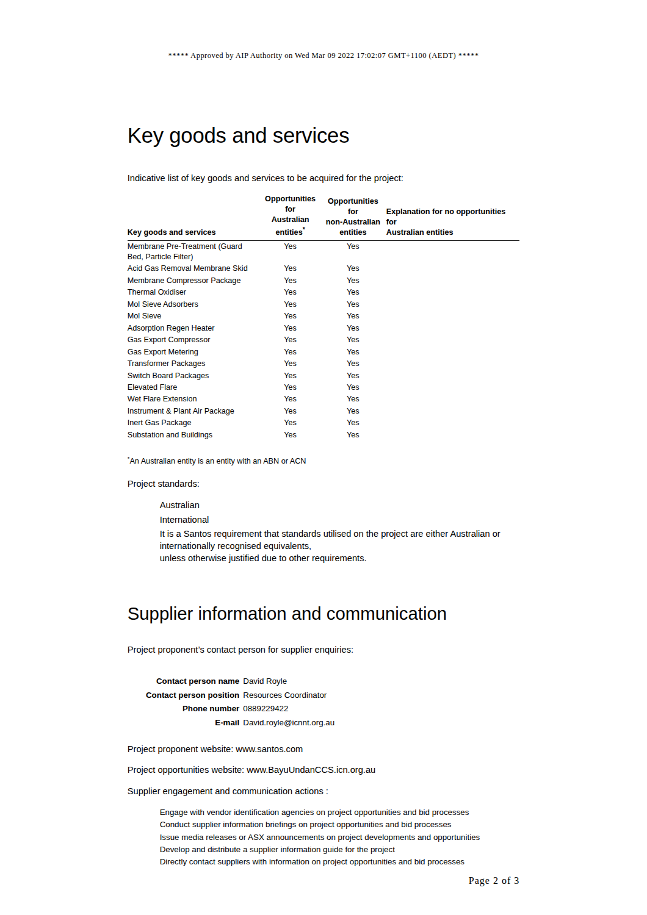***** Approved by AIP Authority on Wed Mar 09 2022 17:02:07 GMT+1100 (AEDT) *****
Key goods and services
Indicative list of key goods and services to be acquired for the project:
| Key goods and services | Opportunities for Australian entities * | Opportunities for non-Australian entities | Explanation for no opportunities for Australian entities |
| --- | --- | --- | --- |
| Membrane Pre-Treatment (Guard Bed, Particle Filter) | Yes | Yes | |
| Acid Gas Removal Membrane Skid | Yes | Yes | |
| Membrane Compressor Package | Yes | Yes | |
| Thermal Oxidiser | Yes | Yes | |
| Mol Sieve Adsorbers | Yes | Yes | |
| Mol Sieve | Yes | Yes | |
| Adsorption Regen Heater | Yes | Yes | |
| Gas Export Compressor | Yes | Yes | |
| Gas Export Metering | Yes | Yes | |
| Transformer Packages | Yes | Yes | |
| Switch Board Packages | Yes | Yes | |
| Elevated Flare | Yes | Yes | |
| Wet Flare Extension | Yes | Yes | |
| Instrument & Plant Air Package | Yes | Yes | |
| Inert Gas Package | Yes | Yes | |
| Substation and Buildings | Yes | Yes | |
*An Australian entity is an entity with an ABN or ACN
Project standards:
Australian
International
It is a Santos requirement that standards utilised on the project are either Australian or internationally recognised equivalents,
unless otherwise justified due to other requirements.
Supplier information and communication
Project proponent’s contact person for supplier enquiries:
| Contact person name | David Royle |
| Contact person position | Resources Coordinator |
| Phone number | 0889229422 |
| E-mail | David.royle@icnnt.org.au |
Project proponent website: www.santos.com
Project opportunities website: www.BayuUndanCCS.icn.org.au
Supplier engagement and communication actions :
Engage with vendor identification agencies on project opportunities and bid processes
Conduct supplier information briefings on project opportunities and bid processes
Issue media releases or ASX announcements on project developments and opportunities
Develop and distribute a supplier information guide for the project
Directly contact suppliers with information on project opportunities and bid processes
Page 2 of 3